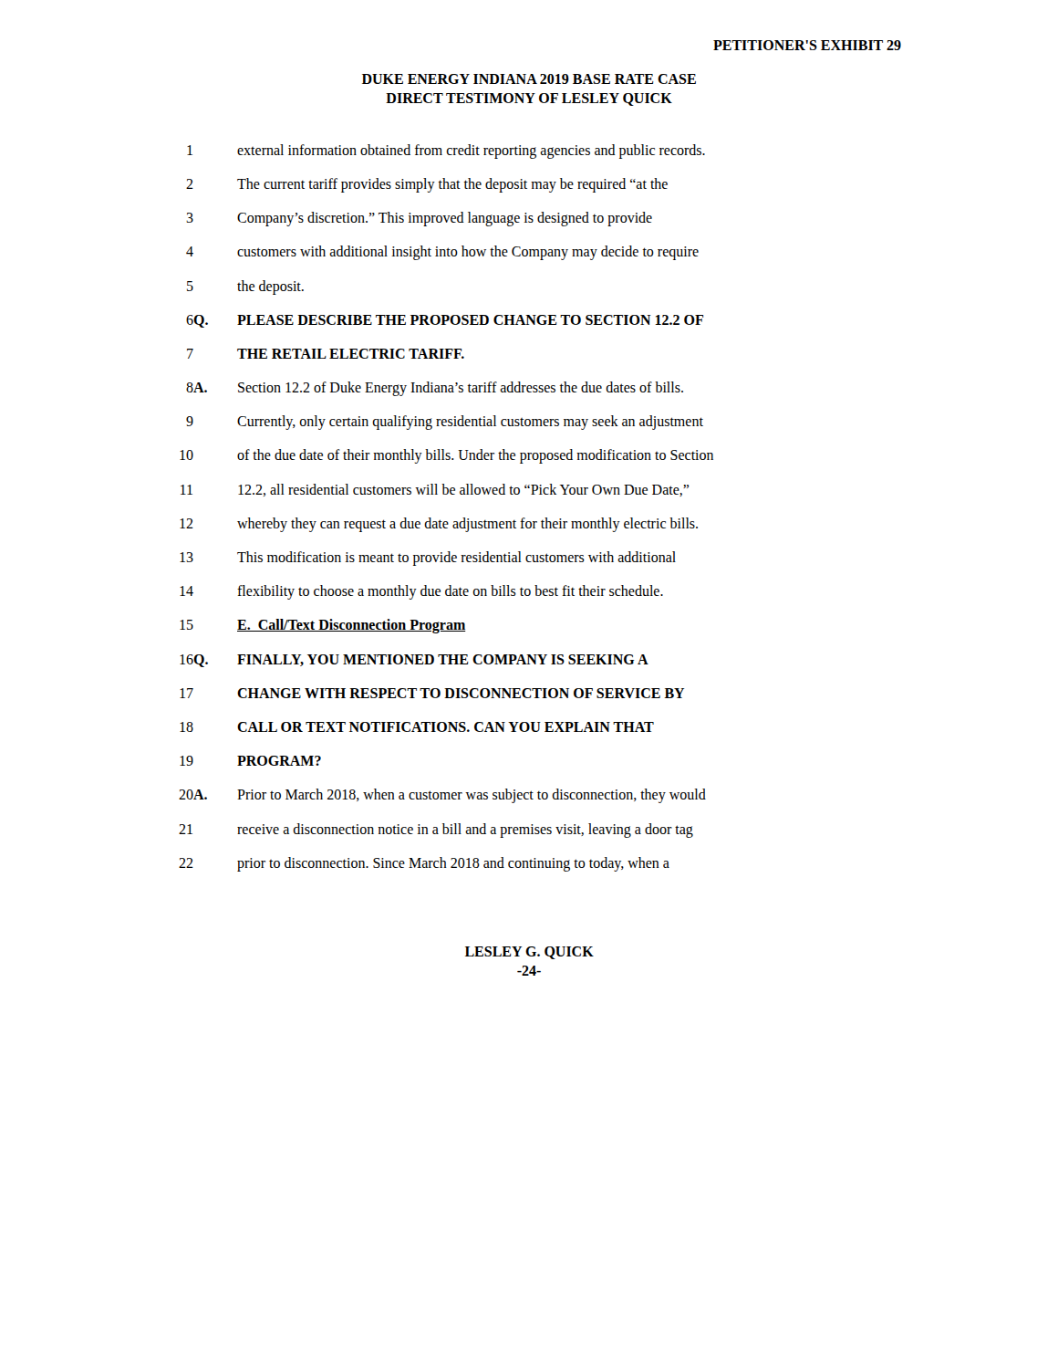PETITIONER'S EXHIBIT 29
DUKE ENERGY INDIANA 2019 BASE RATE CASE
DIRECT TESTIMONY OF LESLEY QUICK
| 1 | | external information obtained from credit reporting agencies and public records. |
| 2 | | The current tariff provides simply that the deposit may be required “at the |
| 3 | | Company’s discretion.” This improved language is designed to provide |
| 4 | | customers with additional insight into how the Company may decide to require |
| 5 | | the deposit. |
| 6 | Q. | PLEASE DESCRIBE THE PROPOSED CHANGE TO SECTION 12.2 OF |
| 7 | | THE RETAIL ELECTRIC TARIFF. |
| 8 | A. | Section 12.2 of Duke Energy Indiana’s tariff addresses the due dates of bills. |
| 9 | | Currently, only certain qualifying residential customers may seek an adjustment |
| 10 | | of the due date of their monthly bills. Under the proposed modification to Section |
| 11 | | 12.2, all residential customers will be allowed to “Pick Your Own Due Date,” |
| 12 | | whereby they can request a due date adjustment for their monthly electric bills. |
| 13 | | This modification is meant to provide residential customers with additional |
| 14 | | flexibility to choose a monthly due date on bills to best fit their schedule. |
| 15 | | E. Call/Text Disconnection Program |
| 16 | Q. | FINALLY, YOU MENTIONED THE COMPANY IS SEEKING A |
| 17 | | CHANGE WITH RESPECT TO DISCONNECTION OF SERVICE BY |
| 18 | | CALL OR TEXT NOTIFICATIONS. CAN YOU EXPLAIN THAT |
| 19 | | PROGRAM? |
| 20 | A. | Prior to March 2018, when a customer was subject to disconnection, they would |
| 21 | | receive a disconnection notice in a bill and a premises visit, leaving a door tag |
| 22 | | prior to disconnection. Since March 2018 and continuing to today, when a |
LESLEY G. QUICK
-24-